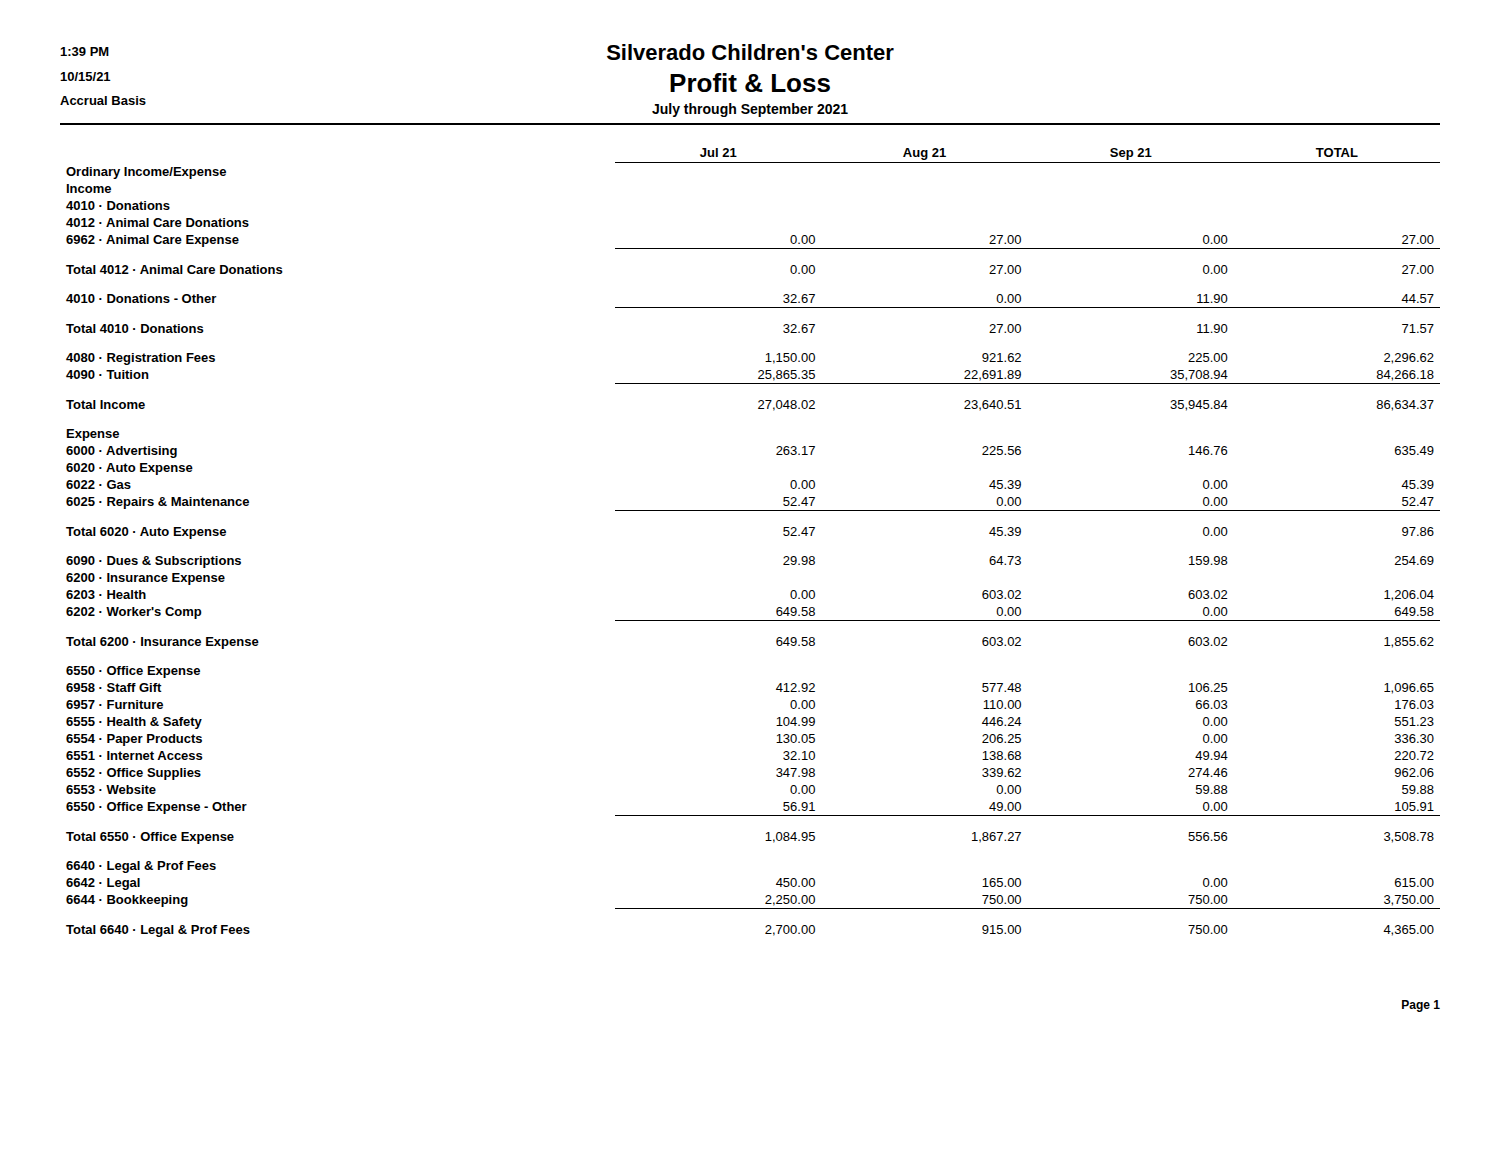1:39 PM
10/15/21
Accrual Basis
Silverado Children's Center
Profit & Loss
July through September 2021
| | Jul 21 | Aug 21 | Sep 21 | TOTAL |
| --- | --- | --- | --- | --- |
| Ordinary Income/Expense | | | | |
| Income | | | | |
| 4010 · Donations | | | | |
| 4012 · Animal Care Donations | | | | |
| 6962 · Animal Care Expense | 0.00 | 27.00 | 0.00 | 27.00 |
| Total 4012 · Animal Care Donations | 0.00 | 27.00 | 0.00 | 27.00 |
| 4010 · Donations - Other | 32.67 | 0.00 | 11.90 | 44.57 |
| Total 4010 · Donations | 32.67 | 27.00 | 11.90 | 71.57 |
| 4080 · Registration Fees | 1,150.00 | 921.62 | 225.00 | 2,296.62 |
| 4090 · Tuition | 25,865.35 | 22,691.89 | 35,708.94 | 84,266.18 |
| Total Income | 27,048.02 | 23,640.51 | 35,945.84 | 86,634.37 |
| Expense | | | | |
| 6000 · Advertising | 263.17 | 225.56 | 146.76 | 635.49 |
| 6020 · Auto Expense | | | | |
| 6022 · Gas | 0.00 | 45.39 | 0.00 | 45.39 |
| 6025 · Repairs & Maintenance | 52.47 | 0.00 | 0.00 | 52.47 |
| Total 6020 · Auto Expense | 52.47 | 45.39 | 0.00 | 97.86 |
| 6090 · Dues & Subscriptions | 29.98 | 64.73 | 159.98 | 254.69 |
| 6200 · Insurance Expense | | | | |
| 6203 · Health | 0.00 | 603.02 | 603.02 | 1,206.04 |
| 6202 · Worker's Comp | 649.58 | 0.00 | 0.00 | 649.58 |
| Total 6200 · Insurance Expense | 649.58 | 603.02 | 603.02 | 1,855.62 |
| 6550 · Office Expense | | | | |
| 6958 · Staff Gift | 412.92 | 577.48 | 106.25 | 1,096.65 |
| 6957 · Furniture | 0.00 | 110.00 | 66.03 | 176.03 |
| 6555 · Health & Safety | 104.99 | 446.24 | 0.00 | 551.23 |
| 6554 · Paper Products | 130.05 | 206.25 | 0.00 | 336.30 |
| 6551 · Internet Access | 32.10 | 138.68 | 49.94 | 220.72 |
| 6552 · Office Supplies | 347.98 | 339.62 | 274.46 | 962.06 |
| 6553 · Website | 0.00 | 0.00 | 59.88 | 59.88 |
| 6550 · Office Expense - Other | 56.91 | 49.00 | 0.00 | 105.91 |
| Total 6550 · Office Expense | 1,084.95 | 1,867.27 | 556.56 | 3,508.78 |
| 6640 · Legal & Prof Fees | | | | |
| 6642 · Legal | 450.00 | 165.00 | 0.00 | 615.00 |
| 6644 · Bookkeeping | 2,250.00 | 750.00 | 750.00 | 3,750.00 |
| Total 6640 · Legal & Prof Fees | 2,700.00 | 915.00 | 750.00 | 4,365.00 |
Page 1